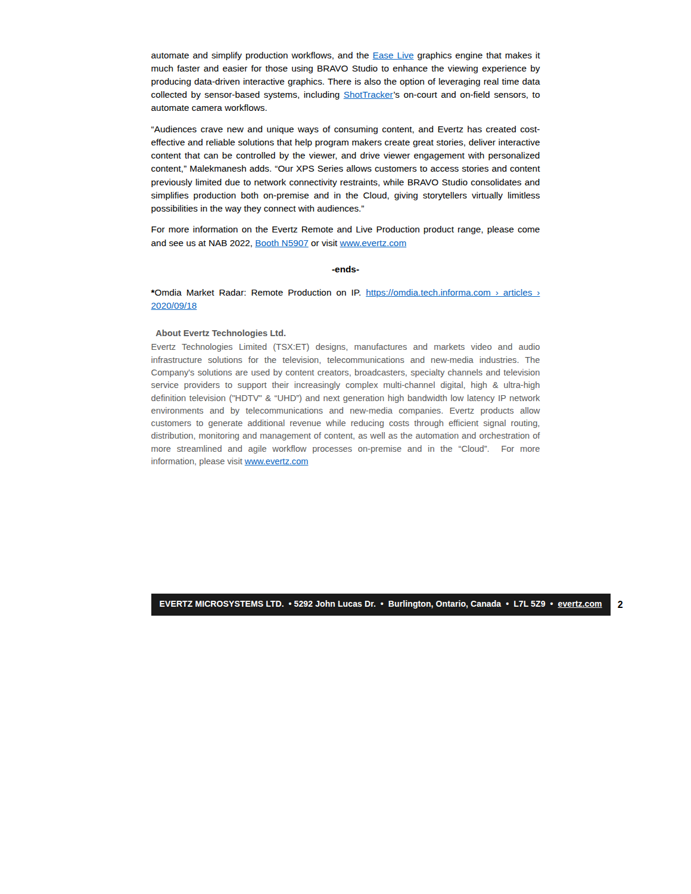automate and simplify production workflows, and the Ease Live graphics engine that makes it much faster and easier for those using BRAVO Studio to enhance the viewing experience by producing data-driven interactive graphics. There is also the option of leveraging real time data collected by sensor-based systems, including ShotTracker’s on-court and on-field sensors, to automate camera workflows.
“Audiences crave new and unique ways of consuming content, and Evertz has created cost-effective and reliable solutions that help program makers create great stories, deliver interactive content that can be controlled by the viewer, and drive viewer engagement with personalized content,” Malekmanesh adds. “Our XPS Series allows customers to access stories and content previously limited due to network connectivity restraints, while BRAVO Studio consolidates and simplifies production both on-premise and in the Cloud, giving storytellers virtually limitless possibilities in the way they connect with audiences.”
For more information on the Evertz Remote and Live Production product range, please come and see us at NAB 2022, Booth N5907 or visit www.evertz.com
-ends-
*Omdia Market Radar: Remote Production on IP. https://omdia.tech.informa.com › articles › 2020/09/18
About Evertz Technologies Ltd.
Evertz Technologies Limited (TSX:ET) designs, manufactures and markets video and audio infrastructure solutions for the television, telecommunications and new-media industries. The Company's solutions are used by content creators, broadcasters, specialty channels and television service providers to support their increasingly complex multi-channel digital, high & ultra-high definition television ("HDTV" & “UHD”) and next generation high bandwidth low latency IP network environments and by telecommunications and new-media companies. Evertz products allow customers to generate additional revenue while reducing costs through efficient signal routing, distribution, monitoring and management of content, as well as the automation and orchestration of more streamlined and agile workflow processes on-premise and in the “Cloud”. For more information, please visit www.evertz.com
EVERTZ MICROSYSTEMS LTD. • 5292 John Lucas Dr. • Burlington, Ontario, Canada • L7L 5Z9 • evertz.com
2